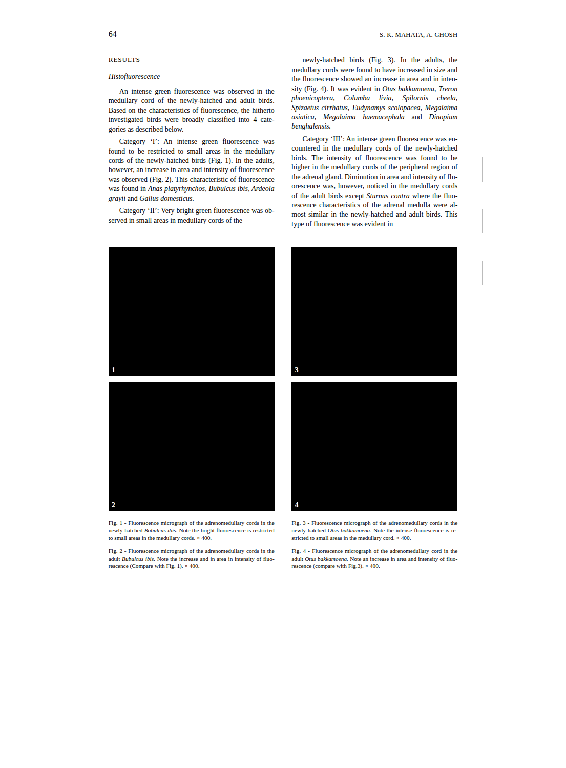64
S. K. MAHATA, A. GHOSH
RESULTS
Histofluorescence
An intense green fluorescence was observed in the medullary cord of the newly-hatched and adult birds. Based on the characteristics of fluorescence, the hitherto investigated birds were broadly classified into 4 categories as described below.
Category ‘I’: An intense green fluorescence was found to be restricted to small areas in the medullary cords of the newly-hatched birds (Fig. 1). In the adults, however, an increase in area and intensity of fluorescence was observed (Fig. 2). This characteristic of fluorescence was found in Anas platyrhynchos, Bubulcus ibis, Ardeola grayii and Gallus domesticus.
Category ‘II’: Very bright green fluorescence was observed in small areas in medullary cords of the
newly-hatched birds (Fig. 3). In the adults, the medullary cords were found to have increased in size and the fluorescence showed an increase in area and in intensity (Fig. 4). It was evident in Otus bakkamoena, Treron phoenicoptera, Columba livia, Spilornis cheela, Spizaetus cirrhatus, Eudynamys scolopacea, Megalaima asiatica, Megalaima haemacephala and Dinopium benghalensis.
Category ‘III’: An intense green fluorescence was encountered in the medullary cords of the newly-hatched birds. The intensity of fluorescence was found to be higher in the medullary cords of the peripheral region of the adrenal gland. Diminution in area and intensity of fluorescence was, however, noticed in the medullary cords of the adult birds except Sturnus contra where the fluorescence characteristics of the adrenal medulla were almost similar in the newly-hatched and adult birds. This type of fluorescence was evident in
1
3
2
4
Fig. 1 - Fluorescence micrograph of the adrenomedullary cords in the newly-hatched Bobulcus ibis. Note the bright fluorescence is restricted to small areas in the medullary cords. × 400.
Fig. 2 - Fluorescence micrograph of the adrenomedullary cords in the adult Bubulcus ibis. Note the increase and in area in intensity of fluorescence (Compare with Fig. 1). × 400.
Fig. 3 - Fluorescence micrograph of the adrenomedullary cords in the newly-hatched Otus bakkamoena. Note the intense fluorescence is restricted to small areas in the medullary cord. × 400.
Fig. 4 - Fluorescence micrograph of the adrenomedullary cord in the adult Otus bakkamoena. Note an increase in area and intensity of fluorescence (compare with Fig.3). × 400.